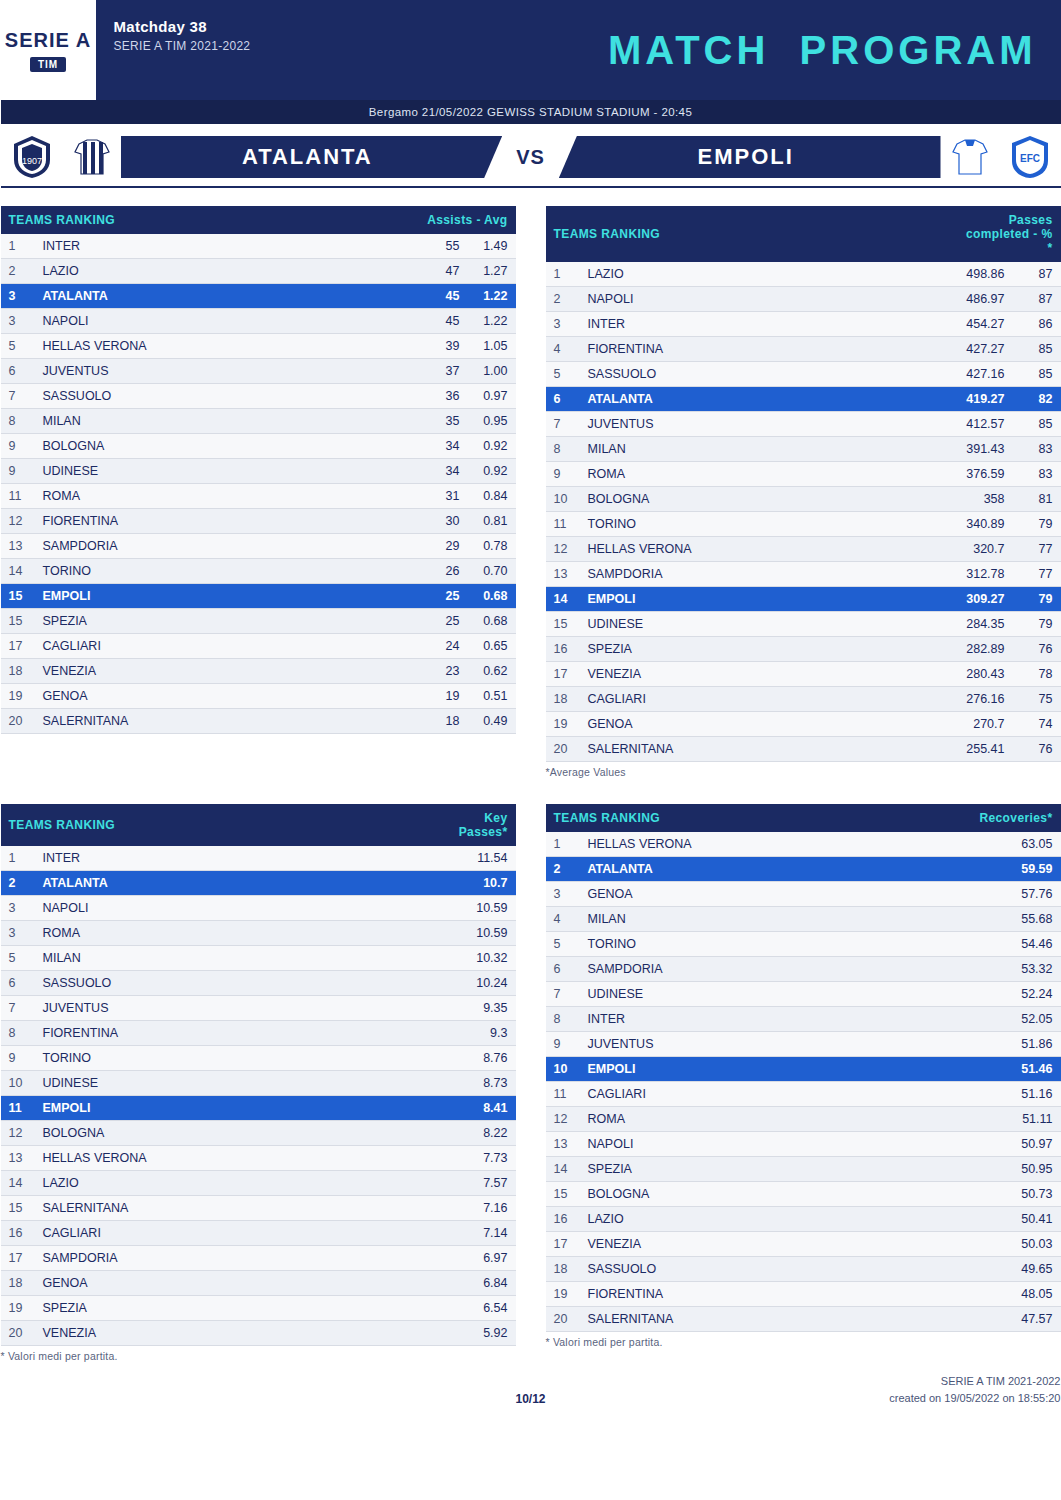SERIE A
TIM
Matchday 38
SERIE A TIM 2021-2022
MATCH PROGRAM
Bergamo 21/05/2022 GEWISS STADIUM STADIUM - 20:45
1907
ATALANTA
VS
EMPOLI
EFC
| TEAMS RANKING | Assists - Avg |
| --- | --- |
| 1 | INTER | 55 | 1.49 |
| 2 | LAZIO | 47 | 1.27 |
| 3 | ATALANTA | 45 | 1.22 |
| 3 | NAPOLI | 45 | 1.22 |
| 5 | HELLAS VERONA | 39 | 1.05 |
| 6 | JUVENTUS | 37 | 1.00 |
| 7 | SASSUOLO | 36 | 0.97 |
| 8 | MILAN | 35 | 0.95 |
| 9 | BOLOGNA | 34 | 0.92 |
| 9 | UDINESE | 34 | 0.92 |
| 11 | ROMA | 31 | 0.84 |
| 12 | FIORENTINA | 30 | 0.81 |
| 13 | SAMPDORIA | 29 | 0.78 |
| 14 | TORINO | 26 | 0.70 |
| 15 | EMPOLI | 25 | 0.68 |
| 15 | SPEZIA | 25 | 0.68 |
| 17 | CAGLIARI | 24 | 0.65 |
| 18 | VENEZIA | 23 | 0.62 |
| 19 | GENOA | 19 | 0.51 |
| 20 | SALERNITANA | 18 | 0.49 |
| TEAMS RANKING | Passes completed - % * |
| --- | --- |
| 1 | LAZIO | 498.86 | 87 |
| 2 | NAPOLI | 486.97 | 87 |
| 3 | INTER | 454.27 | 86 |
| 4 | FIORENTINA | 427.27 | 85 |
| 5 | SASSUOLO | 427.16 | 85 |
| 6 | ATALANTA | 419.27 | 82 |
| 7 | JUVENTUS | 412.57 | 85 |
| 8 | MILAN | 391.43 | 83 |
| 9 | ROMA | 376.59 | 83 |
| 10 | BOLOGNA | 358 | 81 |
| 11 | TORINO | 340.89 | 79 |
| 12 | HELLAS VERONA | 320.7 | 77 |
| 13 | SAMPDORIA | 312.78 | 77 |
| 14 | EMPOLI | 309.27 | 79 |
| 15 | UDINESE | 284.35 | 79 |
| 16 | SPEZIA | 282.89 | 76 |
| 17 | VENEZIA | 280.43 | 78 |
| 18 | CAGLIARI | 276.16 | 75 |
| 19 | GENOA | 270.7 | 74 |
| 20 | SALERNITANA | 255.41 | 76 |
*Average Values
| TEAMS RANKING | Key Passes* |
| --- | --- |
| 1 | INTER | 11.54 |
| 2 | ATALANTA | 10.7 |
| 3 | NAPOLI | 10.59 |
| 3 | ROMA | 10.59 |
| 5 | MILAN | 10.32 |
| 6 | SASSUOLO | 10.24 |
| 7 | JUVENTUS | 9.35 |
| 8 | FIORENTINA | 9.3 |
| 9 | TORINO | 8.76 |
| 10 | UDINESE | 8.73 |
| 11 | EMPOLI | 8.41 |
| 12 | BOLOGNA | 8.22 |
| 13 | HELLAS VERONA | 7.73 |
| 14 | LAZIO | 7.57 |
| 15 | SALERNITANA | 7.16 |
| 16 | CAGLIARI | 7.14 |
| 17 | SAMPDORIA | 6.97 |
| 18 | GENOA | 6.84 |
| 19 | SPEZIA | 6.54 |
| 20 | VENEZIA | 5.92 |
* Valori medi per partita.
| TEAMS RANKING | Recoveries* |
| --- | --- |
| 1 | HELLAS VERONA | 63.05 |
| 2 | ATALANTA | 59.59 |
| 3 | GENOA | 57.76 |
| 4 | MILAN | 55.68 |
| 5 | TORINO | 54.46 |
| 6 | SAMPDORIA | 53.32 |
| 7 | UDINESE | 52.24 |
| 8 | INTER | 52.05 |
| 9 | JUVENTUS | 51.86 |
| 10 | EMPOLI | 51.46 |
| 11 | CAGLIARI | 51.16 |
| 12 | ROMA | 51.11 |
| 13 | NAPOLI | 50.97 |
| 14 | SPEZIA | 50.95 |
| 15 | BOLOGNA | 50.73 |
| 16 | LAZIO | 50.41 |
| 17 | VENEZIA | 50.03 |
| 18 | SASSUOLO | 49.65 |
| 19 | FIORENTINA | 48.05 |
| 20 | SALERNITANA | 47.57 |
* Valori medi per partita.
10/12
SERIE A TIM 2021-2022
created on 19/05/2022 on 18:55:20